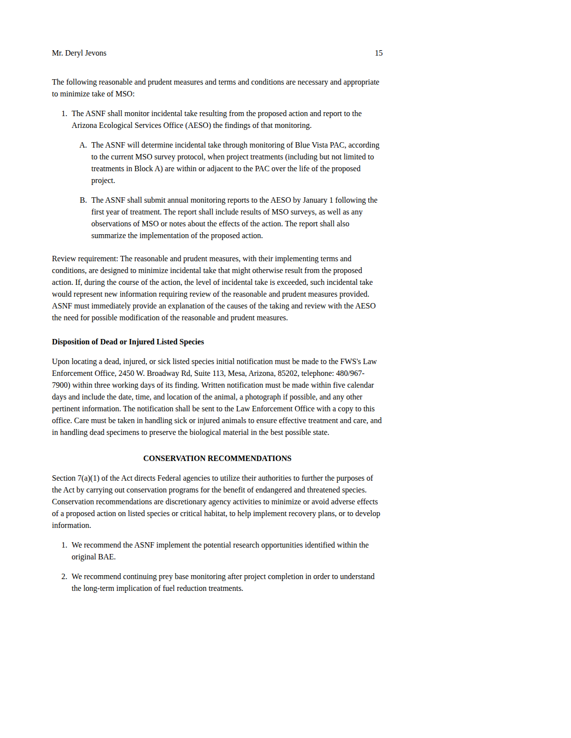Mr. Deryl Jevons 15
The following reasonable and prudent measures and terms and conditions are necessary and appropriate to minimize take of MSO:
The ASNF shall monitor incidental take resulting from the proposed action and report to the Arizona Ecological Services Office (AESO) the findings of that monitoring.
The ASNF will determine incidental take through monitoring of Blue Vista PAC, according to the current MSO survey protocol, when project treatments (including but not limited to treatments in Block A) are within or adjacent to the PAC over the life of the proposed project.
The ASNF shall submit annual monitoring reports to the AESO by January 1 following the first year of treatment. The report shall include results of MSO surveys, as well as any observations of MSO or notes about the effects of the action. The report shall also summarize the implementation of the proposed action.
Review requirement: The reasonable and prudent measures, with their implementing terms and conditions, are designed to minimize incidental take that might otherwise result from the proposed action. If, during the course of the action, the level of incidental take is exceeded, such incidental take would represent new information requiring review of the reasonable and prudent measures provided. ASNF must immediately provide an explanation of the causes of the taking and review with the AESO the need for possible modification of the reasonable and prudent measures.
Disposition of Dead or Injured Listed Species
Upon locating a dead, injured, or sick listed species initial notification must be made to the FWS's Law Enforcement Office, 2450 W. Broadway Rd, Suite 113, Mesa, Arizona, 85202, telephone: 480/967-7900) within three working days of its finding. Written notification must be made within five calendar days and include the date, time, and location of the animal, a photograph if possible, and any other pertinent information. The notification shall be sent to the Law Enforcement Office with a copy to this office. Care must be taken in handling sick or injured animals to ensure effective treatment and care, and in handling dead specimens to preserve the biological material in the best possible state.
CONSERVATION RECOMMENDATIONS
Section 7(a)(1) of the Act directs Federal agencies to utilize their authorities to further the purposes of the Act by carrying out conservation programs for the benefit of endangered and threatened species. Conservation recommendations are discretionary agency activities to minimize or avoid adverse effects of a proposed action on listed species or critical habitat, to help implement recovery plans, or to develop information.
We recommend the ASNF implement the potential research opportunities identified within the original BAE.
We recommend continuing prey base monitoring after project completion in order to understand the long-term implication of fuel reduction treatments.